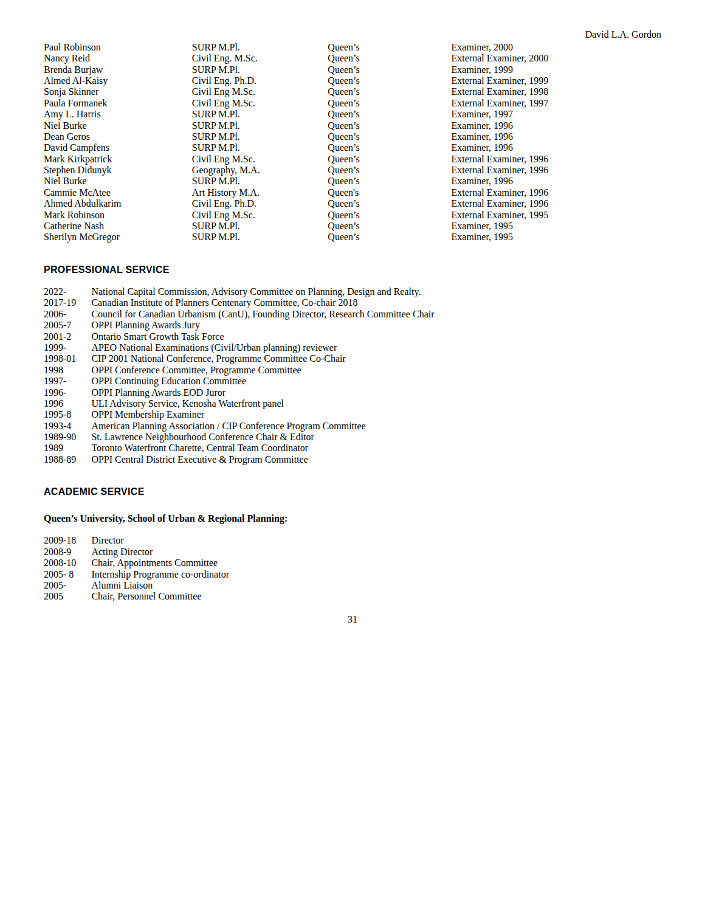David L.A. Gordon
| Paul Robinson | SURP M.Pl. | Queen’s | Examiner, 2000 |
| Nancy Reid | Civil Eng. M.Sc. | Queen’s | External Examiner, 2000 |
| Brenda Burjaw | SURP M.Pl. | Queen’s | Examiner, 1999 |
| Almed Al-Kaisy | Civil Eng. Ph.D. | Queen’s | External Examiner, 1999 |
| Sonja Skinner | Civil Eng M.Sc. | Queen’s | External Examiner, 1998 |
| Paula Formanek | Civil Eng M.Sc. | Queen’s | External Examiner, 1997 |
| Amy L. Harris | SURP M.Pl. | Queen’s | Examiner, 1997 |
| Niel Burke | SURP M.Pl. | Queen’s | Examiner, 1996 |
| Dean Geros | SURP M.Pl. | Queen’s | Examiner, 1996 |
| David Campfens | SURP M.Pl. | Queen’s | Examiner, 1996 |
| Mark Kirkpatrick | Civil Eng M.Sc. | Queen’s | External Examiner, 1996 |
| Stephen Didunyk | Geography, M.A. | Queen’s | External Examiner, 1996 |
| Niel Burke | SURP M.Pl. | Queen’s | Examiner, 1996 |
| Cammie McAtee | Art History M.A. | Queen's | External Examiner, 1996 |
| Ahmed Abdulkarim | Civil Eng. Ph.D. | Queen’s | External Examiner, 1996 |
| Mark Robinson | Civil Eng M.Sc. | Queen’s | External Examiner, 1995 |
| Catherine Nash | SURP M.Pl. | Queen’s | Examiner, 1995 |
| Sherilyn McGregor | SURP M.Pl. | Queen’s | Examiner, 1995 |
PROFESSIONAL SERVICE
| 2022- | National Capital Commission, Advisory Committee on Planning, Design and Realty. |
| 2017-19 | Canadian Institute of Planners Centenary Committee, Co-chair 2018 |
| 2006- | Council for Canadian Urbanism (CanU), Founding Director, Research Committee Chair |
| 2005-7 | OPPI Planning Awards Jury |
| 2001-2 | Ontario Smart Growth Task Force |
| 1999- | APEO National Examinations (Civil/Urban planning) reviewer |
| 1998-01 | CIP 2001 National Conference, Programme Committee Co-Chair |
| 1998 | OPPI Conference Committee, Programme Committee |
| 1997- | OPPI Continuing Education Committee |
| 1996- | OPPI Planning Awards EOD Juror |
| 1996 | ULI Advisory Service, Kenosha Waterfront panel |
| 1995-8 | OPPI Membership Examiner |
| 1993-4 | American Planning Association / CIP Conference Program Committee |
| 1989-90 | St. Lawrence Neighbourhood Conference Chair & Editor |
| 1989 | Toronto Waterfront Charette, Central Team Coordinator |
| 1988-89 | OPPI Central District Executive & Program Committee |
ACADEMIC SERVICE
Queen’s University, School of Urban & Regional Planning:
| 2009-18 | Director |
| 2008-9 | Acting Director |
| 2008-10 | Chair, Appointments Committee |
| 2005- 8 | Internship Programme co-ordinator |
| 2005- | Alumni Liaison |
| 2005 | Chair, Personnel Committee |
31